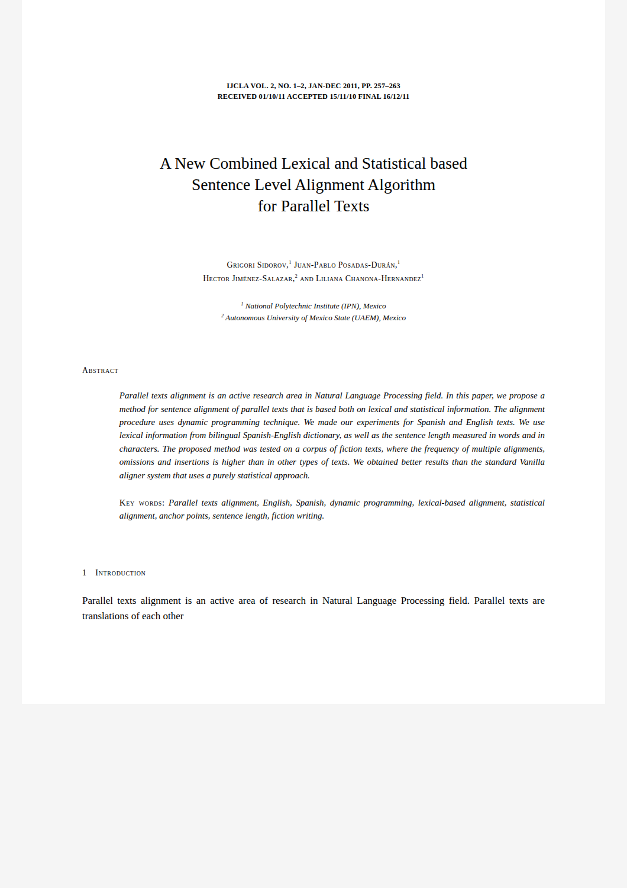IJCLA VOL. 2, NO. 1–2, JAN-DEC 2011, PP. 257–263
RECEIVED 01/10/11 ACCEPTED 15/11/10 FINAL 16/12/11
A New Combined Lexical and Statistical based
Sentence Level Alignment Algorithm
for Parallel Texts
Grigori Sidorov,1 Juan-Pablo Posadas-Durán,1
Hector Jiménez-Salazar,2 and Liliana Chanona-Hernandez1
1 National Polytechnic Institute (IPN), Mexico
2 Autonomous University of Mexico State (UAEM), Mexico
Abstract
Parallel texts alignment is an active research area in Natural Language Processing field. In this paper, we propose a method for sentence alignment of parallel texts that is based both on lexical and statistical information. The alignment procedure uses dynamic programming technique. We made our experiments for Spanish and English texts. We use lexical information from bilingual Spanish-English dictionary, as well as the sentence length measured in words and in characters. The proposed method was tested on a corpus of fiction texts, where the frequency of multiple alignments, omissions and insertions is higher than in other types of texts. We obtained better results than the standard Vanilla aligner system that uses a purely statistical approach.
Key words: Parallel texts alignment, English, Spanish, dynamic programming, lexical-based alignment, statistical alignment, anchor points, sentence length, fiction writing.
1 Introduction
Parallel texts alignment is an active area of research in Natural Language Processing field. Parallel texts are translations of each other